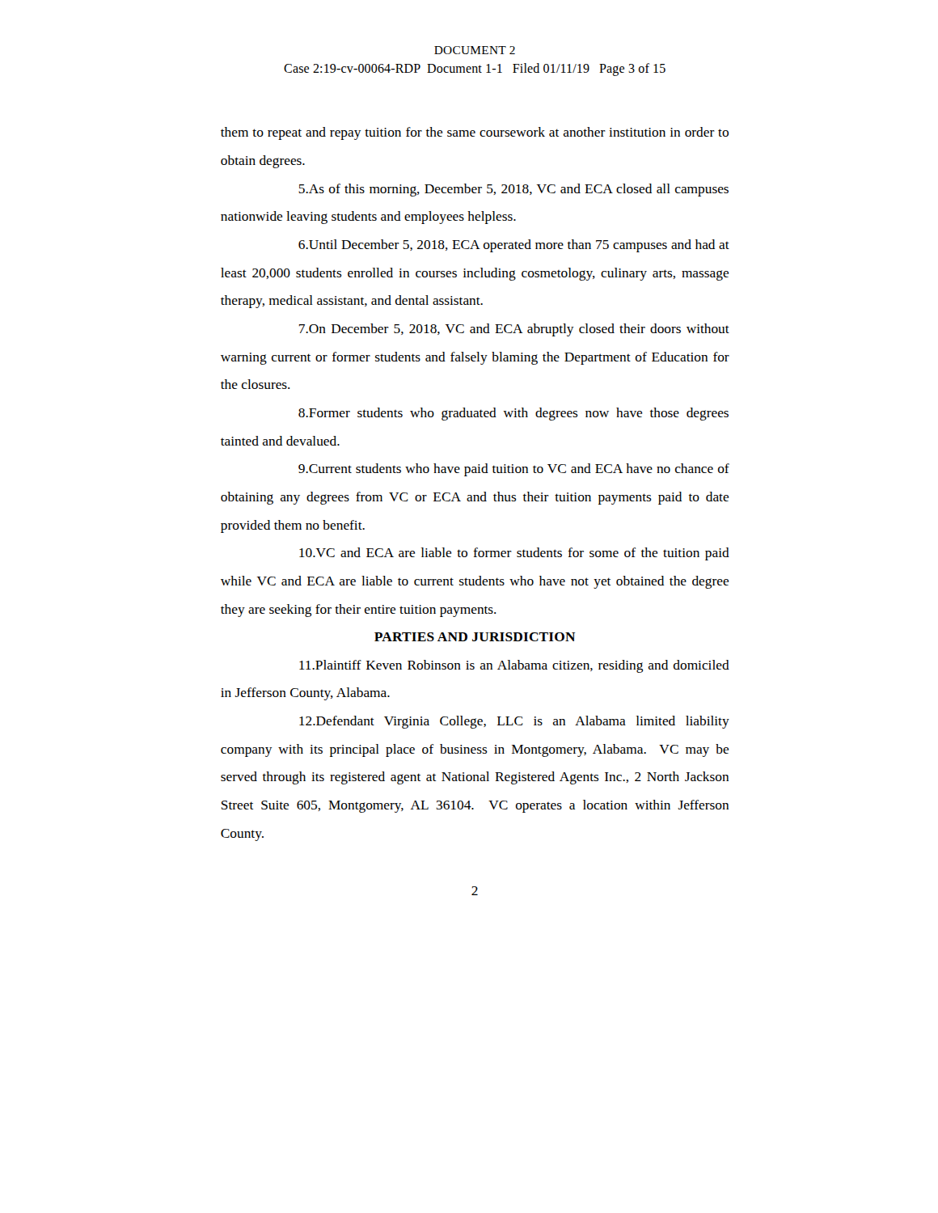DOCUMENT 2
Case 2:19-cv-00064-RDP Document 1-1 Filed 01/11/19 Page 3 of 15
them to repeat and repay tuition for the same coursework at another institution in order to obtain degrees.
5. As of this morning, December 5, 2018, VC and ECA closed all campuses nationwide leaving students and employees helpless.
6. Until December 5, 2018, ECA operated more than 75 campuses and had at least 20,000 students enrolled in courses including cosmetology, culinary arts, massage therapy, medical assistant, and dental assistant.
7. On December 5, 2018, VC and ECA abruptly closed their doors without warning current or former students and falsely blaming the Department of Education for the closures.
8. Former students who graduated with degrees now have those degrees tainted and devalued.
9. Current students who have paid tuition to VC and ECA have no chance of obtaining any degrees from VC or ECA and thus their tuition payments paid to date provided them no benefit.
10. VC and ECA are liable to former students for some of the tuition paid while VC and ECA are liable to current students who have not yet obtained the degree they are seeking for their entire tuition payments.
PARTIES AND JURISDICTION
11. Plaintiff Keven Robinson is an Alabama citizen, residing and domiciled in Jefferson County, Alabama.
12. Defendant Virginia College, LLC is an Alabama limited liability company with its principal place of business in Montgomery, Alabama. VC may be served through its registered agent at National Registered Agents Inc., 2 North Jackson Street Suite 605, Montgomery, AL 36104. VC operates a location within Jefferson County.
2